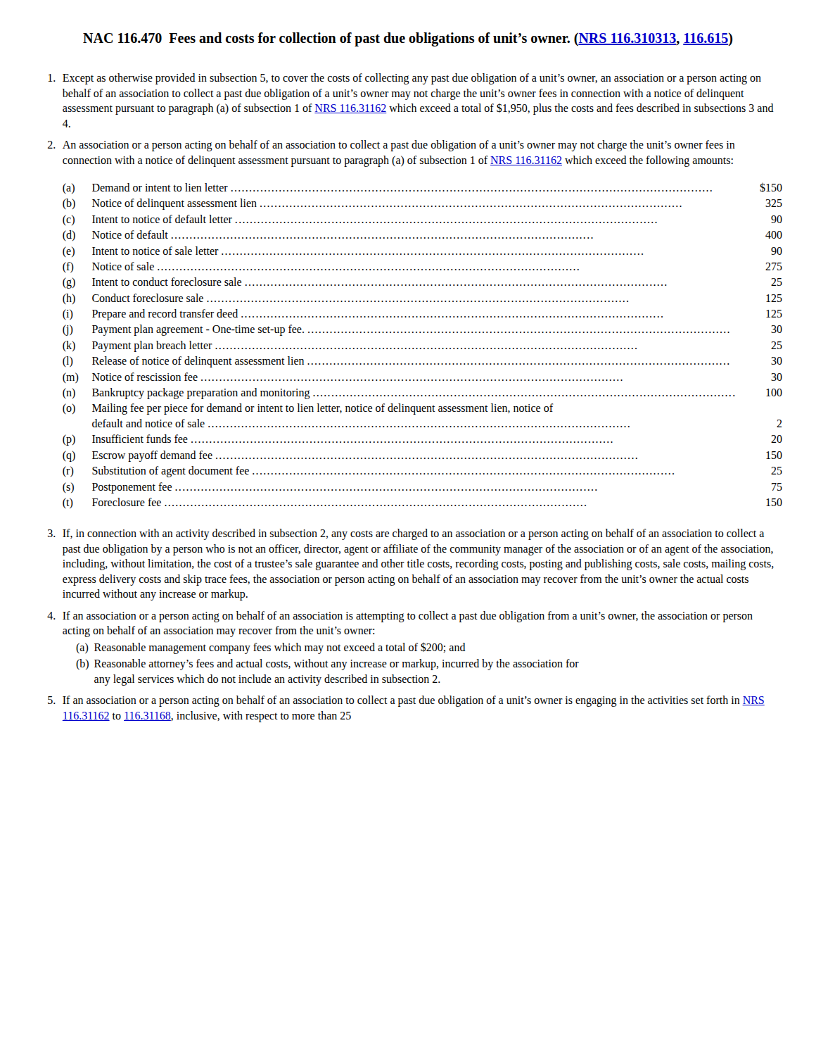NAC 116.470 Fees and costs for collection of past due obligations of unit’s owner. (NRS 116.310313, 116.615)
Except as otherwise provided in subsection 5, to cover the costs of collecting any past due obligation of a unit’s owner, an association or a person acting on behalf of an association to collect a past due obligation of a unit’s owner may not charge the unit’s owner fees in connection with a notice of delinquent assessment pursuant to paragraph (a) of subsection 1 of NRS 116.31162 which exceed a total of $1,950, plus the costs and fees described in subsections 3 and 4.
An association or a person acting on behalf of an association to collect a past due obligation of a unit’s owner may not charge the unit’s owner fees in connection with a notice of delinquent assessment pursuant to paragraph (a) of subsection 1 of NRS 116.31162 which exceed the following amounts:
(a) Demand or intent to lien letter .................................................................................................................................. $150
(b) Notice of delinquent assessment lien .................................................................................................................. 325
(c) Intent to notice of default letter .................................................................................................................. 90
(d) Notice of default .................................................................................................................. 400
(e) Intent to notice of sale letter .................................................................................................................. 90
(f) Notice of sale .................................................................................................................. 275
(g) Intent to conduct foreclosure sale .................................................................................................................. 25
(h) Conduct foreclosure sale .................................................................................................................. 125
(i) Prepare and record transfer deed .................................................................................................................. 125
(j) Payment plan agreement - One-time set-up fee. .................................................................................................................. 30
(k) Payment plan breach letter .................................................................................................................. 25
(l) Release of notice of delinquent assessment lien .................................................................................................................. 30
(m) Notice of rescission fee .................................................................................................................. 30
(n) Bankruptcy package preparation and monitoring .................................................................................................................. 100
(o) Mailing fee per piece for demand or intent to lien letter, notice of delinquent assessment lien, notice of
default and notice of sale .................................................................................................................. 2
(p) Insufficient funds fee .................................................................................................................. 20
(q) Escrow payoff demand fee .................................................................................................................. 150
(r) Substitution of agent document fee .................................................................................................................. 25
(s) Postponement fee .................................................................................................................. 75
(t) Foreclosure fee .................................................................................................................. 150
If, in connection with an activity described in subsection 2, any costs are charged to an association or a person acting on behalf of an association to collect a past due obligation by a person who is not an officer, director, agent or affiliate of the community manager of the association or of an agent of the association, including, without limitation, the cost of a trustee’s sale guarantee and other title costs, recording costs, posting and publishing costs, sale costs, mailing costs, express delivery costs and skip trace fees, the association or person acting on behalf of an association may recover from the unit’s owner the actual costs incurred without any increase or markup.
If an association or a person acting on behalf of an association is attempting to collect a past due obligation from a unit’s owner, the association or person acting on behalf of an association may recover from the unit’s owner:
(a) Reasonable management company fees which may not exceed a total of $200; and
(b) Reasonable attorney’s fees and actual costs, without any increase or markup, incurred by the association for any legal services which do not include an activity described in subsection 2.
If an association or a person acting on behalf of an association to collect a past due obligation of a unit’s owner is engaging in the activities set forth in NRS 116.31162 to 116.31168, inclusive, with respect to more than 25